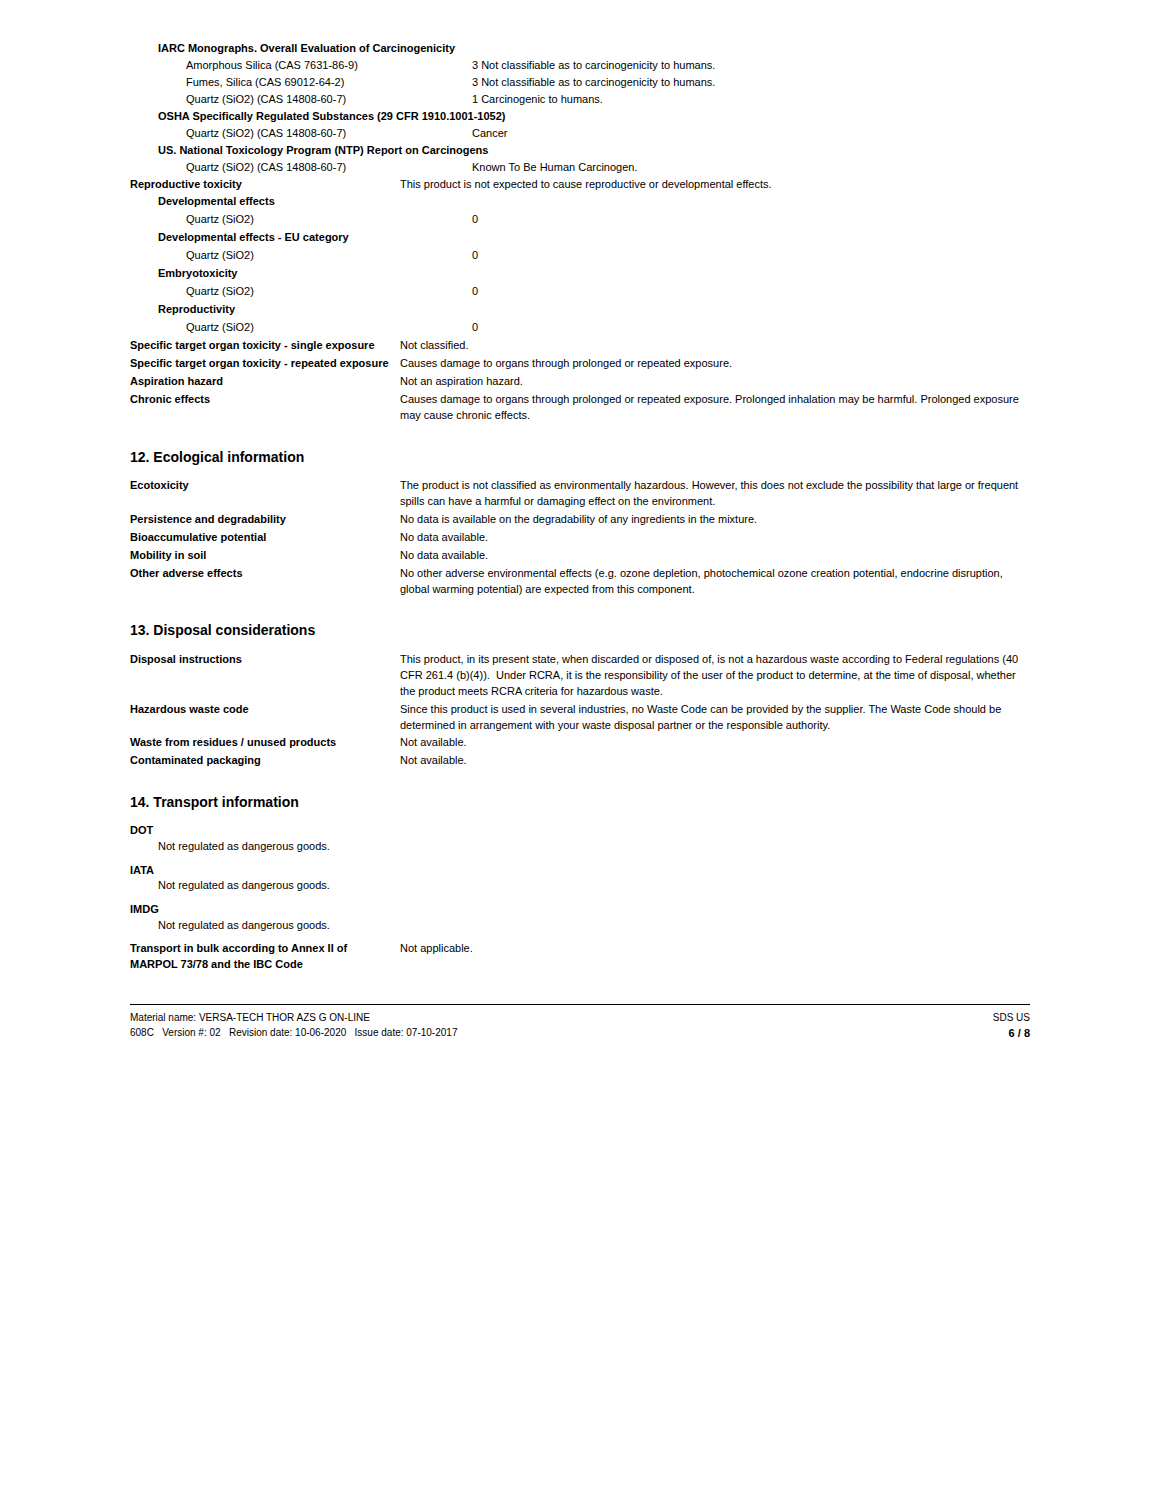| IARC Monographs. Overall Evaluation of Carcinogenicity |
| Amorphous Silica (CAS 7631-86-9) | 3 Not classifiable as to carcinogenicity to humans. |
| Fumes, Silica (CAS 69012-64-2) | 3 Not classifiable as to carcinogenicity to humans. |
| Quartz (SiO2) (CAS 14808-60-7) | 1 Carcinogenic to humans. |
| OSHA Specifically Regulated Substances (29 CFR 1910.1001-1052) |
| Quartz (SiO2) (CAS 14808-60-7) | Cancer |
| US. National Toxicology Program (NTP) Report on Carcinogens |
| Quartz (SiO2) (CAS 14808-60-7) | Known To Be Human Carcinogen. |
| Reproductive toxicity | This product is not expected to cause reproductive or developmental effects. |
| Developmental effects |
| Quartz (SiO2) | 0 |
| Developmental effects - EU category |
| Quartz (SiO2) | 0 |
| Embryotoxicity |
| Quartz (SiO2) | 0 |
| Reproductivity |
| Quartz (SiO2) | 0 |
| Specific target organ toxicity - single exposure | Not classified. |
| Specific target organ toxicity - repeated exposure | Causes damage to organs through prolonged or repeated exposure. |
| Aspiration hazard | Not an aspiration hazard. |
| Chronic effects | Causes damage to organs through prolonged or repeated exposure. Prolonged inhalation may be harmful. Prolonged exposure may cause chronic effects. |
12. Ecological information
| Ecotoxicity | The product is not classified as environmentally hazardous. However, this does not exclude the possibility that large or frequent spills can have a harmful or damaging effect on the environment. |
| Persistence and degradability | No data is available on the degradability of any ingredients in the mixture. |
| Bioaccumulative potential | No data available. |
| Mobility in soil | No data available. |
| Other adverse effects | No other adverse environmental effects (e.g. ozone depletion, photochemical ozone creation potential, endocrine disruption, global warming potential) are expected from this component. |
13. Disposal considerations
| Disposal instructions | This product, in its present state, when discarded or disposed of, is not a hazardous waste according to Federal regulations (40 CFR 261.4 (b)(4)). Under RCRA, it is the responsibility of the user of the product to determine, at the time of disposal, whether the product meets RCRA criteria for hazardous waste. |
| Hazardous waste code | Since this product is used in several industries, no Waste Code can be provided by the supplier. The Waste Code should be determined in arrangement with your waste disposal partner or the responsible authority. |
| Waste from residues / unused products | Not available. |
| Contaminated packaging | Not available. |
14. Transport information
DOT
Not regulated as dangerous goods.
IATA
Not regulated as dangerous goods.
IMDG
Not regulated as dangerous goods.
| Transport in bulk according to Annex II of MARPOL 73/78 and the IBC Code | Not applicable. |
Material name: VERSA-TECH THOR AZS G ON-LINE
608C Version #: 02 Revision date: 10-06-2020 Issue date: 07-10-2017
SDS US
6 / 8